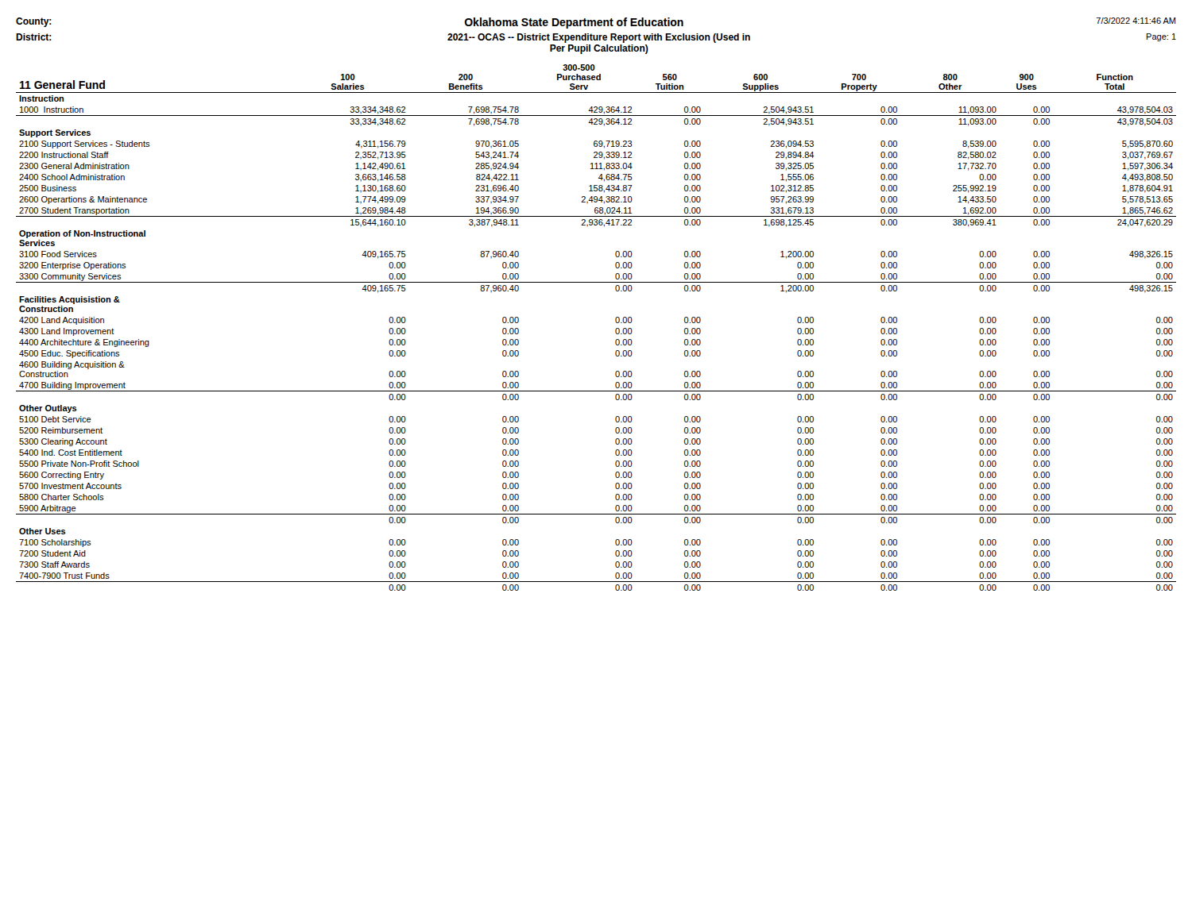County:
Oklahoma State Department of Education
7/3/2022 4:11:46 AM
District:
2021-- OCAS -- District Expenditure Report with Exclusion (Used in
Per Pupil Calculation)
Page: 1
| 11 General Fund | 100 Salaries | 200 Benefits | 300-500 Purchased Serv | 560 Tuition | 600 Supplies | 700 Property | 800 Other | 900 Uses | Function Total |
| --- | --- | --- | --- | --- | --- | --- | --- | --- | --- |
| Instruction |
| 1000 Instruction | 33,334,348.62 | 7,698,754.78 | 429,364.12 | 0.00 | 2,504,943.51 | 0.00 | 11,093.00 | 0.00 | 43,978,504.03 |
| | 33,334,348.62 | 7,698,754.78 | 429,364.12 | 0.00 | 2,504,943.51 | 0.00 | 11,093.00 | 0.00 | 43,978,504.03 |
| Support Services |
| 2100 Support Services - Students | 4,311,156.79 | 970,361.05 | 69,719.23 | 0.00 | 236,094.53 | 0.00 | 8,539.00 | 0.00 | 5,595,870.60 |
| 2200 Instructional Staff | 2,352,713.95 | 543,241.74 | 29,339.12 | 0.00 | 29,894.84 | 0.00 | 82,580.02 | 0.00 | 3,037,769.67 |
| 2300 General Administration | 1,142,490.61 | 285,924.94 | 111,833.04 | 0.00 | 39,325.05 | 0.00 | 17,732.70 | 0.00 | 1,597,306.34 |
| 2400 School Administration | 3,663,146.58 | 824,422.11 | 4,684.75 | 0.00 | 1,555.06 | 0.00 | 0.00 | 0.00 | 4,493,808.50 |
| 2500 Business | 1,130,168.60 | 231,696.40 | 158,434.87 | 0.00 | 102,312.85 | 0.00 | 255,992.19 | 0.00 | 1,878,604.91 |
| 2600 Operartions & Maintenance | 1,774,499.09 | 337,934.97 | 2,494,382.10 | 0.00 | 957,263.99 | 0.00 | 14,433.50 | 0.00 | 5,578,513.65 |
| 2700 Student Transportation | 1,269,984.48 | 194,366.90 | 68,024.11 | 0.00 | 331,679.13 | 0.00 | 1,692.00 | 0.00 | 1,865,746.62 |
| | 15,644,160.10 | 3,387,948.11 | 2,936,417.22 | 0.00 | 1,698,125.45 | 0.00 | 380,969.41 | 0.00 | 24,047,620.29 |
| Operation of Non-Instructional Services |
| 3100 Food Services | 409,165.75 | 87,960.40 | 0.00 | 0.00 | 1,200.00 | 0.00 | 0.00 | 0.00 | 498,326.15 |
| 3200 Enterprise Operations | 0.00 | 0.00 | 0.00 | 0.00 | 0.00 | 0.00 | 0.00 | 0.00 | 0.00 |
| 3300 Community Services | 0.00 | 0.00 | 0.00 | 0.00 | 0.00 | 0.00 | 0.00 | 0.00 | 0.00 |
| | 409,165.75 | 87,960.40 | 0.00 | 0.00 | 1,200.00 | 0.00 | 0.00 | 0.00 | 498,326.15 |
| Facilities Acquisistion & Construction |
| 4200 Land Acquisition | 0.00 | 0.00 | 0.00 | 0.00 | 0.00 | 0.00 | 0.00 | 0.00 | 0.00 |
| 4300 Land Improvement | 0.00 | 0.00 | 0.00 | 0.00 | 0.00 | 0.00 | 0.00 | 0.00 | 0.00 |
| 4400 Architechture & Engineering | 0.00 | 0.00 | 0.00 | 0.00 | 0.00 | 0.00 | 0.00 | 0.00 | 0.00 |
| 4500 Educ. Specifications | 0.00 | 0.00 | 0.00 | 0.00 | 0.00 | 0.00 | 0.00 | 0.00 | 0.00 |
| 4600 Building Acquisition & Construction | 0.00 | 0.00 | 0.00 | 0.00 | 0.00 | 0.00 | 0.00 | 0.00 | 0.00 |
| 4700 Building Improvement | 0.00 | 0.00 | 0.00 | 0.00 | 0.00 | 0.00 | 0.00 | 0.00 | 0.00 |
| | 0.00 | 0.00 | 0.00 | 0.00 | 0.00 | 0.00 | 0.00 | 0.00 | 0.00 |
| Other Outlays |
| 5100 Debt Service | 0.00 | 0.00 | 0.00 | 0.00 | 0.00 | 0.00 | 0.00 | 0.00 | 0.00 |
| 5200 Reimbursement | 0.00 | 0.00 | 0.00 | 0.00 | 0.00 | 0.00 | 0.00 | 0.00 | 0.00 |
| 5300 Clearing Account | 0.00 | 0.00 | 0.00 | 0.00 | 0.00 | 0.00 | 0.00 | 0.00 | 0.00 |
| 5400 Ind. Cost Entitlement | 0.00 | 0.00 | 0.00 | 0.00 | 0.00 | 0.00 | 0.00 | 0.00 | 0.00 |
| 5500 Private Non-Profit School | 0.00 | 0.00 | 0.00 | 0.00 | 0.00 | 0.00 | 0.00 | 0.00 | 0.00 |
| 5600 Correcting Entry | 0.00 | 0.00 | 0.00 | 0.00 | 0.00 | 0.00 | 0.00 | 0.00 | 0.00 |
| 5700 Investment Accounts | 0.00 | 0.00 | 0.00 | 0.00 | 0.00 | 0.00 | 0.00 | 0.00 | 0.00 |
| 5800 Charter Schools | 0.00 | 0.00 | 0.00 | 0.00 | 0.00 | 0.00 | 0.00 | 0.00 | 0.00 |
| 5900 Arbitrage | 0.00 | 0.00 | 0.00 | 0.00 | 0.00 | 0.00 | 0.00 | 0.00 | 0.00 |
| | 0.00 | 0.00 | 0.00 | 0.00 | 0.00 | 0.00 | 0.00 | 0.00 | 0.00 |
| Other Uses |
| 7100 Scholarships | 0.00 | 0.00 | 0.00 | 0.00 | 0.00 | 0.00 | 0.00 | 0.00 | 0.00 |
| 7200 Student Aid | 0.00 | 0.00 | 0.00 | 0.00 | 0.00 | 0.00 | 0.00 | 0.00 | 0.00 |
| 7300 Staff Awards | 0.00 | 0.00 | 0.00 | 0.00 | 0.00 | 0.00 | 0.00 | 0.00 | 0.00 |
| 7400-7900 Trust Funds | 0.00 | 0.00 | 0.00 | 0.00 | 0.00 | 0.00 | 0.00 | 0.00 | 0.00 |
| | 0.00 | 0.00 | 0.00 | 0.00 | 0.00 | 0.00 | 0.00 | 0.00 | 0.00 |